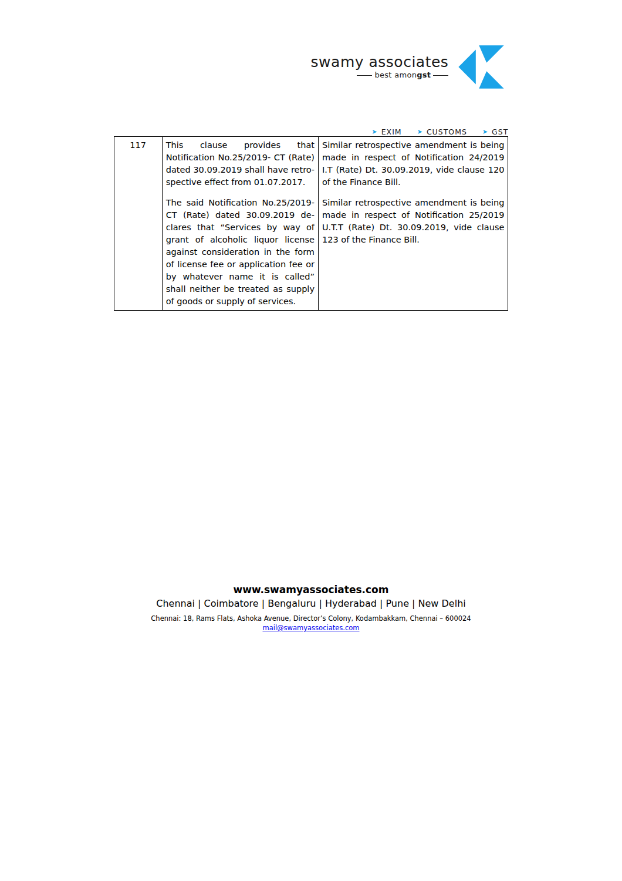swamy associates
best amongst
Swamy Associates logo mark
➤EXIM ➤CUSTOMS ➤GST
| 117 | This clause provides that Notification No.25/2019- CT (Rate) dated 30.09.2019 shall have retrospective effect from 01.07.2017. The said Notification No.25/2019-CT (Rate) dated 30.09.2019 declares that “Services by way of grant of alcoholic liquor license against consideration in the form of license fee or application fee or by whatever name it is called” shall neither be treated as supply of goods or supply of services. | Similar retrospective amendment is being made in respect of Notification 24/2019 I.T (Rate) Dt. 30.09.2019, vide clause 120 of the Finance Bill. Similar retrospective amendment is being made in respect of Notification 25/2019 U.T.T (Rate) Dt. 30.09.2019, vide clause 123 of the Finance Bill. |
www.swamyassociates.com
Chennai | Coimbatore | Bengaluru | Hyderabad | Pune | New Delhi
Chennai: 18, Rams Flats, Ashoka Avenue, Director’s Colony, Kodambakkam, Chennai – 600024
mail@swamyassociates.com